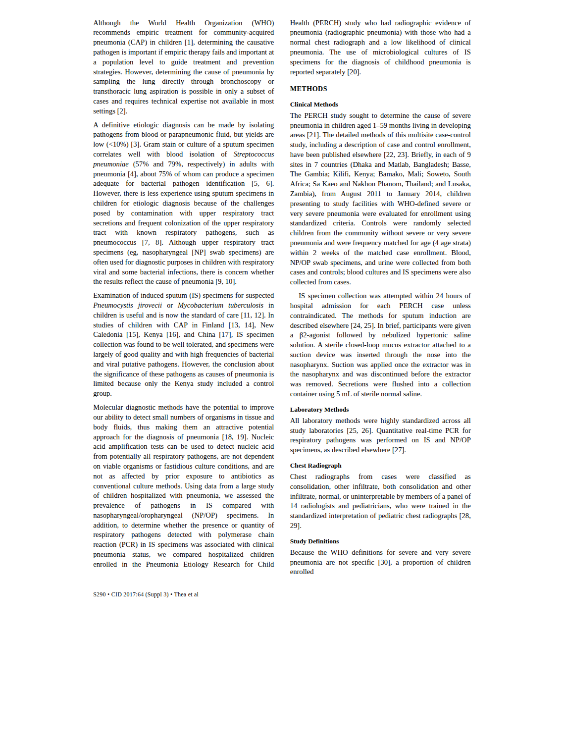Although the World Health Organization (WHO) recommends empiric treatment for community-acquired pneumonia (CAP) in children [1], determining the causative pathogen is important if empiric therapy fails and important at a population level to guide treatment and prevention strategies. However, determining the cause of pneumonia by sampling the lung directly through bronchoscopy or transthoracic lung aspiration is possible in only a subset of cases and requires technical expertise not available in most settings [2].
A definitive etiologic diagnosis can be made by isolating pathogens from blood or parapneumonic fluid, but yields are low (<10%) [3]. Gram stain or culture of a sputum specimen correlates well with blood isolation of Streptococcus pneumoniae (57% and 79%, respectively) in adults with pneumonia [4], about 75% of whom can produce a specimen adequate for bacterial pathogen identification [5, 6]. However, there is less experience using sputum specimens in children for etiologic diagnosis because of the challenges posed by contamination with upper respiratory tract secretions and frequent colonization of the upper respiratory tract with known respiratory pathogens, such as pneumococcus [7, 8]. Although upper respiratory tract specimens (eg, nasopharyngeal [NP] swab specimens) are often used for diagnostic purposes in children with respiratory viral and some bacterial infections, there is concern whether the results reflect the cause of pneumonia [9, 10].
Examination of induced sputum (IS) specimens for suspected Pneumocystis jirovecii or Mycobacterium tuberculosis in children is useful and is now the standard of care [11, 12]. In studies of children with CAP in Finland [13, 14], New Caledonia [15], Kenya [16], and China [17], IS specimen collection was found to be well tolerated, and specimens were largely of good quality and with high frequencies of bacterial and viral putative pathogens. However, the conclusion about the significance of these pathogens as causes of pneumonia is limited because only the Kenya study included a control group.
Molecular diagnostic methods have the potential to improve our ability to detect small numbers of organisms in tissue and body fluids, thus making them an attractive potential approach for the diagnosis of pneumonia [18, 19]. Nucleic acid amplification tests can be used to detect nucleic acid from potentially all respiratory pathogens, are not dependent on viable organisms or fastidious culture conditions, and are not as affected by prior exposure to antibiotics as conventional culture methods. Using data from a large study of children hospitalized with pneumonia, we assessed the prevalence of pathogens in IS compared with nasopharyngeal/oropharyngeal (NP/OP) specimens. In addition, to determine whether the presence or quantity of respiratory pathogens detected with polymerase chain reaction (PCR) in IS specimens was associated with clinical pneumonia status, we compared hospitalized children enrolled in the Pneumonia Etiology Research for Child Health (PERCH) study who had radiographic evidence of pneumonia (radiographic pneumonia) with those who had a normal chest radiograph and a low likelihood of clinical pneumonia. The use of microbiological cultures of IS specimens for the diagnosis of childhood pneumonia is reported separately [20].
Methods
Clinical Methods
The PERCH study sought to determine the cause of severe pneumonia in children aged 1–59 months living in developing areas [21]. The detailed methods of this multisite case-control study, including a description of case and control enrollment, have been published elsewhere [22, 23]. Briefly, in each of 9 sites in 7 countries (Dhaka and Matlab, Bangladesh; Basse, The Gambia; Kilifi, Kenya; Bamako, Mali; Soweto, South Africa; Sa Kaeo and Nakhon Phanom, Thailand; and Lusaka, Zambia), from August 2011 to January 2014, children presenting to study facilities with WHO-defined severe or very severe pneumonia were evaluated for enrollment using standardized criteria. Controls were randomly selected children from the community without severe or very severe pneumonia and were frequency matched for age (4 age strata) within 2 weeks of the matched case enrollment. Blood, NP/OP swab specimens, and urine were collected from both cases and controls; blood cultures and IS specimens were also collected from cases.
IS specimen collection was attempted within 24 hours of hospital admission for each PERCH case unless contraindicated. The methods for sputum induction are described elsewhere [24, 25]. In brief, participants were given a β2-agonist followed by nebulized hypertonic saline solution. A sterile closed-loop mucus extractor attached to a suction device was inserted through the nose into the nasopharynx. Suction was applied once the extractor was in the nasopharynx and was discontinued before the extractor was removed. Secretions were flushed into a collection container using 5 mL of sterile normal saline.
Laboratory Methods
All laboratory methods were highly standardized across all study laboratories [25, 26]. Quantitative real-time PCR for respiratory pathogens was performed on IS and NP/OP specimens, as described elsewhere [27].
Chest Radiograph
Chest radiographs from cases were classified as consolidation, other infiltrate, both consolidation and other infiltrate, normal, or uninterpretable by members of a panel of 14 radiologists and pediatricians, who were trained in the standardized interpretation of pediatric chest radiographs [28, 29].
Study Definitions
Because the WHO definitions for severe and very severe pneumonia are not specific [30], a proportion of children enrolled
S290 • CID 2017:64 (Suppl 3) • Thea et al